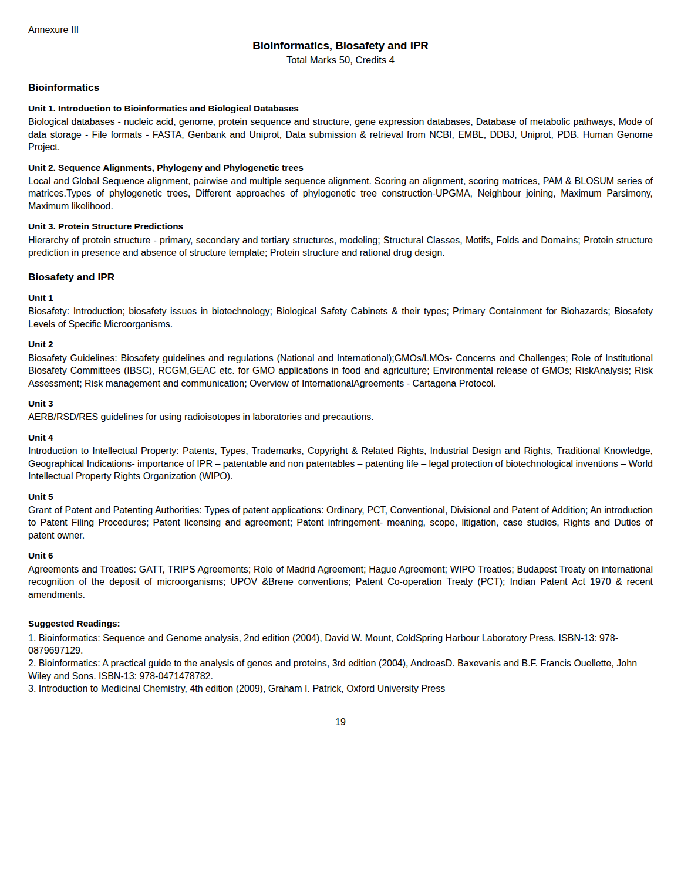Annexure III
Bioinformatics, Biosafety and IPR
Total Marks 50, Credits 4
Bioinformatics
Unit 1. Introduction to Bioinformatics and Biological Databases
Biological databases - nucleic acid, genome, protein sequence and structure, gene expression databases, Database of metabolic pathways, Mode of data storage - File formats - FASTA, Genbank and Uniprot, Data submission & retrieval from NCBI, EMBL, DDBJ, Uniprot, PDB. Human Genome Project.
Unit 2. Sequence Alignments, Phylogeny and Phylogenetic trees
Local and Global Sequence alignment, pairwise and multiple sequence alignment. Scoring an alignment, scoring matrices, PAM & BLOSUM series of matrices.Types of phylogenetic trees, Different approaches of phylogenetic tree construction-UPGMA, Neighbour joining, Maximum Parsimony, Maximum likelihood.
Unit 3. Protein Structure Predictions
Hierarchy of protein structure - primary, secondary and tertiary structures, modeling; Structural Classes, Motifs, Folds and Domains; Protein structure prediction in presence and absence of structure template; Protein structure and rational drug design.
Biosafety and IPR
Unit 1
Biosafety: Introduction; biosafety issues in biotechnology; Biological Safety Cabinets & their types; Primary Containment for Biohazards; Biosafety Levels of Specific Microorganisms.
Unit 2
Biosafety Guidelines: Biosafety guidelines and regulations (National and International);GMOs/LMOs- Concerns and Challenges; Role of Institutional Biosafety Committees (IBSC), RCGM,GEAC etc. for GMO applications in food and agriculture; Environmental release of GMOs; RiskAnalysis; Risk Assessment; Risk management and communication; Overview of InternationalAgreements - Cartagena Protocol.
Unit 3
AERB/RSD/RES guidelines for using radioisotopes in laboratories and precautions.
Unit 4
Introduction to Intellectual Property: Patents, Types, Trademarks, Copyright & Related Rights, Industrial Design and Rights, Traditional Knowledge, Geographical Indications- importance of IPR – patentable and non patentables – patenting life – legal protection of biotechnological inventions – World Intellectual Property Rights Organization (WIPO).
Unit 5
Grant of Patent and Patenting Authorities: Types of patent applications: Ordinary, PCT, Conventional, Divisional and Patent of Addition; An introduction to Patent Filing Procedures; Patent licensing and agreement; Patent infringement- meaning, scope, litigation, case studies, Rights and Duties of patent owner.
Unit 6
Agreements and Treaties: GATT, TRIPS Agreements; Role of Madrid Agreement; Hague Agreement; WIPO Treaties; Budapest Treaty on international recognition of the deposit of microorganisms; UPOV &Brene conventions; Patent Co-operation Treaty (PCT); Indian Patent Act 1970 & recent amendments.
Suggested Readings:
1. Bioinformatics: Sequence and Genome analysis, 2nd edition (2004), David W. Mount, ColdSpring Harbour Laboratory Press. ISBN-13: 978-0879697129.
2. Bioinformatics: A practical guide to the analysis of genes and proteins, 3rd edition (2004), AndreasD. Baxevanis and B.F. Francis Ouellette, John Wiley and Sons. ISBN-13: 978-0471478782.
3. Introduction to Medicinal Chemistry, 4th edition (2009), Graham I. Patrick, Oxford University Press
19